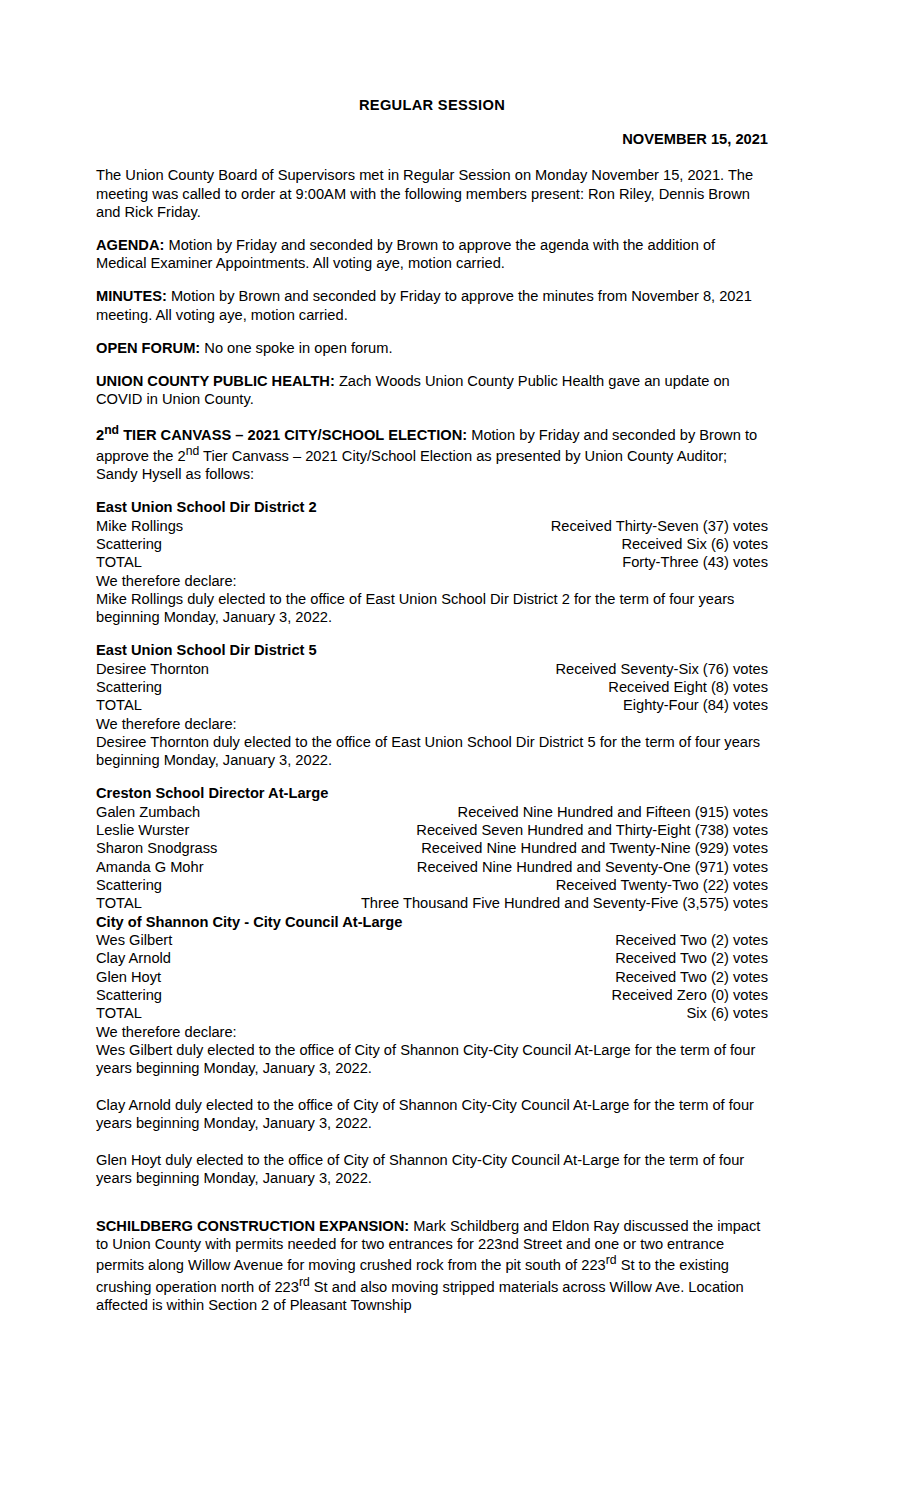REGULAR SESSION
NOVEMBER 15, 2021
The Union County Board of Supervisors met in Regular Session on Monday November 15, 2021. The meeting was called to order at 9:00AM with the following members present: Ron Riley, Dennis Brown and Rick Friday.
AGENDA: Motion by Friday and seconded by Brown to approve the agenda with the addition of Medical Examiner Appointments. All voting aye, motion carried.
MINUTES: Motion by Brown and seconded by Friday to approve the minutes from November 8, 2021 meeting. All voting aye, motion carried.
OPEN FORUM: No one spoke in open forum.
UNION COUNTY PUBLIC HEALTH: Zach Woods Union County Public Health gave an update on COVID in Union County.
2nd TIER CANVASS – 2021 CITY/SCHOOL ELECTION: Motion by Friday and seconded by Brown to approve the 2nd Tier Canvass – 2021 City/School Election as presented by Union County Auditor; Sandy Hysell as follows:
East Union School Dir District 2
| Mike Rollings | Received Thirty-Seven (37) votes |
| Scattering | Received Six (6) votes |
| TOTAL | Forty-Three (43) votes |
We therefore declare:
Mike Rollings duly elected to the office of East Union School Dir District 2 for the term of four years beginning Monday, January 3, 2022.
East Union School Dir District 5
| Desiree Thornton | Received Seventy-Six (76) votes |
| Scattering | Received Eight (8) votes |
| TOTAL | Eighty-Four (84) votes |
We therefore declare:
Desiree Thornton duly elected to the office of East Union School Dir District 5 for the term of four years beginning Monday, January 3, 2022.
Creston School Director At-Large
| Galen Zumbach | Received Nine Hundred and Fifteen (915) votes |
| Leslie Wurster | Received Seven Hundred and Thirty-Eight (738) votes |
| Sharon Snodgrass | Received Nine Hundred and Twenty-Nine (929) votes |
| Amanda G Mohr | Received Nine Hundred and Seventy-One (971) votes |
| Scattering | Received Twenty-Two (22) votes |
| TOTAL | Three Thousand Five Hundred and Seventy-Five (3,575) votes |
City of Shannon City - City Council At-Large
| Wes Gilbert | Received Two (2) votes |
| Clay Arnold | Received Two (2) votes |
| Glen Hoyt | Received Two (2) votes |
| Scattering | Received Zero (0) votes |
| TOTAL | Six (6) votes |
We therefore declare:
Wes Gilbert duly elected to the office of City of Shannon City-City Council At-Large for the term of four years beginning Monday, January 3, 2022.
Clay Arnold duly elected to the office of City of Shannon City-City Council At-Large for the term of four years beginning Monday, January 3, 2022.
Glen Hoyt duly elected to the office of City of Shannon City-City Council At-Large for the term of four years beginning Monday, January 3, 2022.
SCHILDBERG CONSTRUCTION EXPANSION: Mark Schildberg and Eldon Ray discussed the impact to Union County with permits needed for two entrances for 223nd Street and one or two entrance permits along Willow Avenue for moving crushed rock from the pit south of 223rd St to the existing crushing operation north of 223rd St and also moving stripped materials across Willow Ave. Location affected is within Section 2 of Pleasant Township